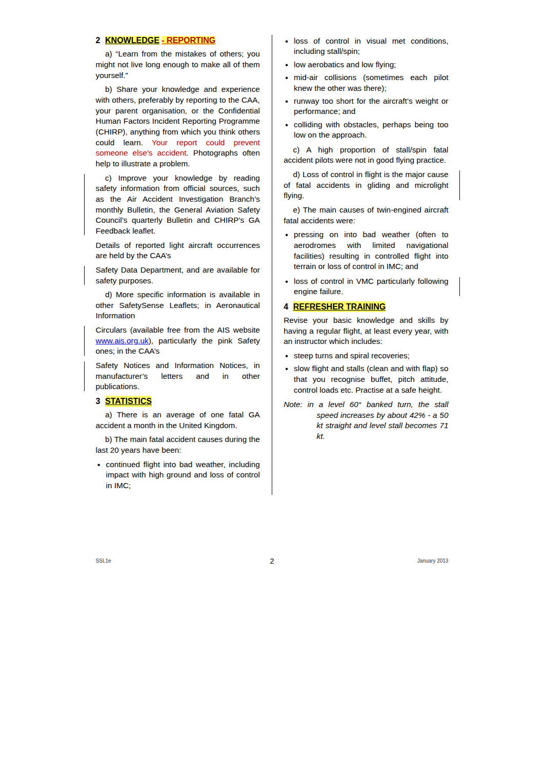2 KNOWLEDGE - REPORTING
a) “Learn from the mistakes of others; you might not live long enough to make all of them yourself.”
b) Share your knowledge and experience with others, preferably by reporting to the CAA, your parent organisation, or the Confidential Human Factors Incident Reporting Programme (CHIRP), anything from which you think others could learn. Your report could prevent someone else’s accident. Photographs often help to illustrate a problem.
c) Improve your knowledge by reading safety information from official sources, such as the Air Accident Investigation Branch’s monthly Bulletin, the General Aviation Safety Council’s quarterly Bulletin and CHIRP’s GA Feedback leaflet.
Details of reported light aircraft occurrences are held by the CAA’s
Safety Data Department, and are available for safety purposes.
d) More specific information is available in other SafetySense Leaflets; in Aeronautical Information
Circulars (available free from the AIS website www.ais.org.uk), particularly the pink Safety ones; in the CAA’s
Safety Notices and Information Notices, in manufacturer’s letters and in other publications.
3 STATISTICS
a) There is an average of one fatal GA accident a month in the United Kingdom.
b) The main fatal accident causes during the last 20 years have been:
continued flight into bad weather, including impact with high ground and loss of control in IMC;
loss of control in visual met conditions, including stall/spin;
low aerobatics and low flying;
mid-air collisions (sometimes each pilot knew the other was there);
runway too short for the aircraft’s weight or performance; and
colliding with obstacles, perhaps being too low on the approach.
c) A high proportion of stall/spin fatal accident pilots were not in good flying practice.
d) Loss of control in flight is the major cause of fatal accidents in gliding and microlight flying.
e) The main causes of twin-engined aircraft fatal accidents were:
pressing on into bad weather (often to aerodromes with limited navigational facilities) resulting in controlled flight into terrain or loss of control in IMC; and
loss of control in VMC particularly following engine failure.
4 REFRESHER TRAINING
Revise your basic knowledge and skills by having a regular flight, at least every year, with an instructor which includes:
steep turns and spiral recoveries;
slow flight and stalls (clean and with flap) so that you recognise buffet, pitch attitude, control loads etc. Practise at a safe height.
Note: in a level 60° banked turn, the stall speed increases by about 42% - a 50 kt straight and level stall becomes 71 kt.
SSL1e January 2013
2